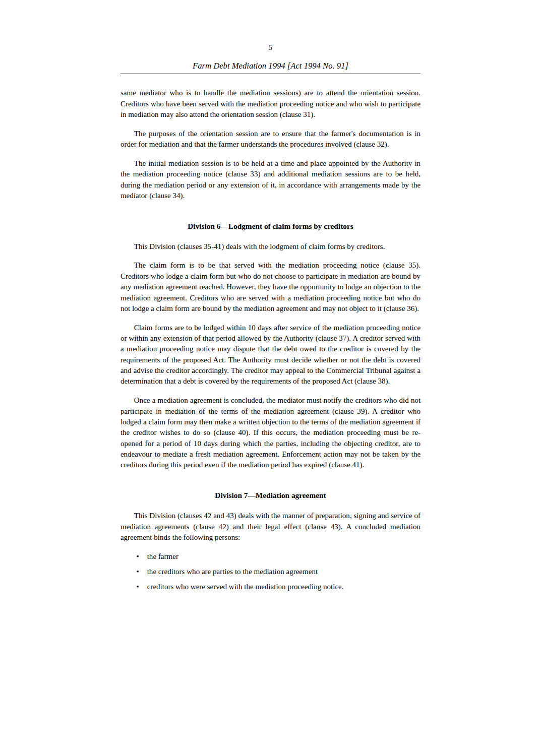5
Farm Debt Mediation 1994 [Act 1994 No. 91]
same mediator who is to handle the mediation sessions) are to attend the orientation session. Creditors who have been served with the mediation proceeding notice and who wish to participate in mediation may also attend the orientation session (clause 31).
The purposes of the orientation session are to ensure that the farmer's documentation is in order for mediation and that the farmer understands the procedures involved (clause 32).
The initial mediation session is to be held at a time and place appointed by the Authority in the mediation proceeding notice (clause 33) and additional mediation sessions are to be held, during the mediation period or any extension of it, in accordance with arrangements made by the mediator (clause 34).
Division 6—Lodgment of claim forms by creditors
This Division (clauses 35-41) deals with the lodgment of claim forms by creditors.
The claim form is to be that served with the mediation proceeding notice (clause 35). Creditors who lodge a claim form but who do not choose to participate in mediation are bound by any mediation agreement reached. However, they have the opportunity to lodge an objection to the mediation agreement. Creditors who are served with a mediation proceeding notice but who do not lodge a claim form are bound by the mediation agreement and may not object to it (clause 36).
Claim forms are to be lodged within 10 days after service of the mediation proceeding notice or within any extension of that period allowed by the Authority (clause 37). A creditor served with a mediation proceeding notice may dispute that the debt owed to the creditor is covered by the requirements of the proposed Act. The Authority must decide whether or not the debt is covered and advise the creditor accordingly. The creditor may appeal to the Commercial Tribunal against a determination that a debt is covered by the requirements of the proposed Act (clause 38).
Once a mediation agreement is concluded, the mediator must notify the creditors who did not participate in mediation of the terms of the mediation agreement (clause 39). A creditor who lodged a claim form may then make a written objection to the terms of the mediation agreement if the creditor wishes to do so (clause 40). If this occurs, the mediation proceeding must be re-opened for a period of 10 days during which the parties, including the objecting creditor, are to endeavour to mediate a fresh mediation agreement. Enforcement action may not be taken by the creditors during this period even if the mediation period has expired (clause 41).
Division 7—Mediation agreement
This Division (clauses 42 and 43) deals with the manner of preparation, signing and service of mediation agreements (clause 42) and their legal effect (clause 43). A concluded mediation agreement binds the following persons:
the farmer
the creditors who are parties to the mediation agreement
creditors who were served with the mediation proceeding notice.